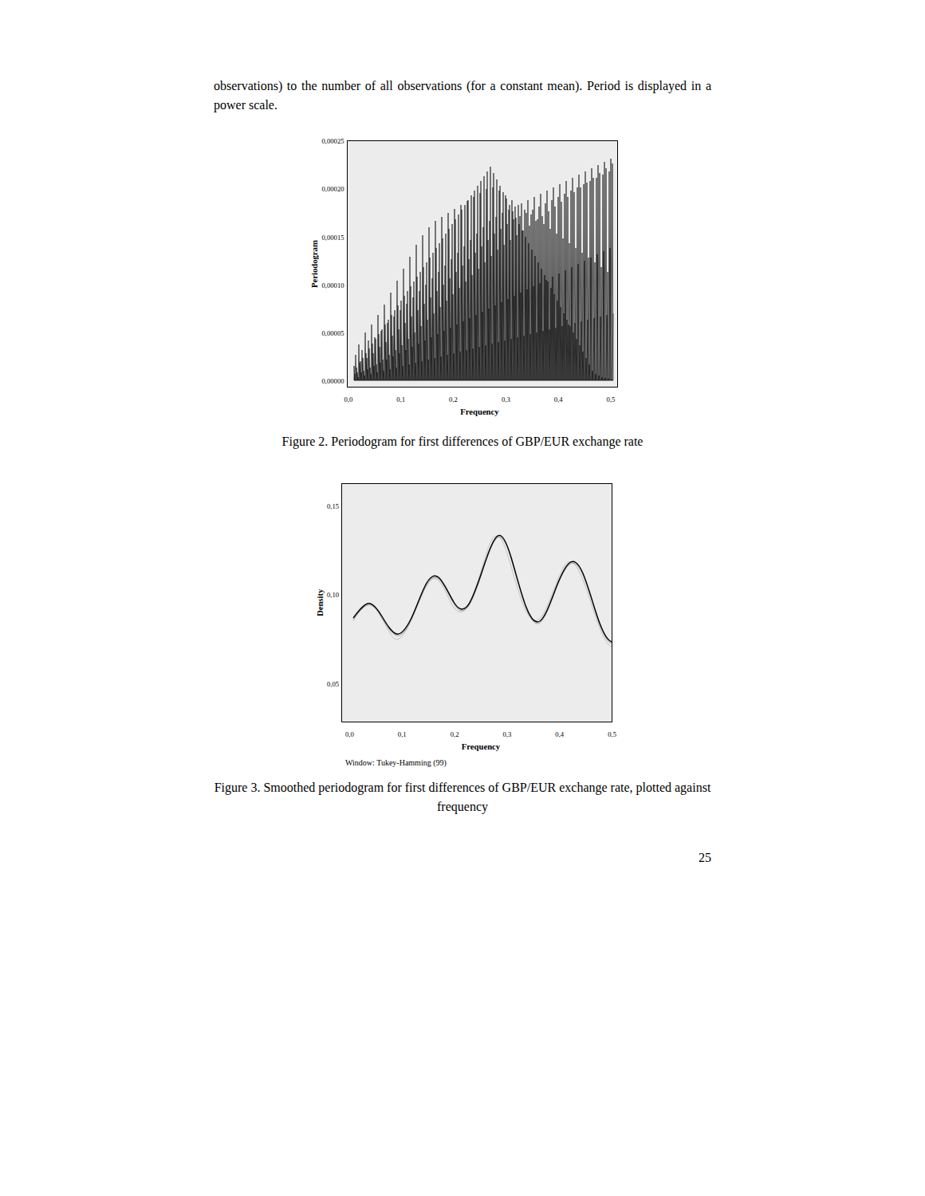observations) to the number of all observations (for a constant mean). Period is displayed in a power scale.
Periodogram
0,00025 0,00020 0,00015 0,00010 0,00005 0,00000
0,00,10,20,30,40,5
Frequency
Figure 2. Periodogram for first differences of GBP/EUR exchange rate
Density
0,15 0,10 0,05
0,00,10,20,30,40,5
Frequency
Window: Tukey-Hamming (99)
Figure 3. Smoothed periodogram for first differences of GBP/EUR exchange rate, plotted against frequency
25